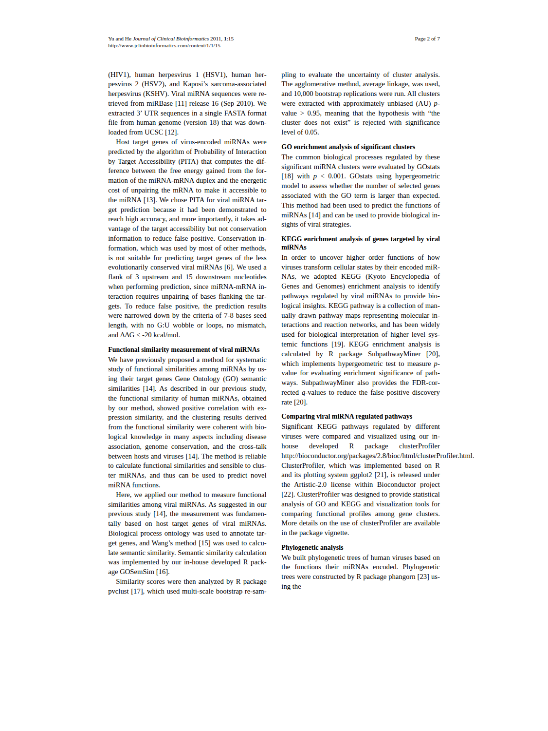Yu and He Journal of Clinical Bioinformatics 2011, 1:15
http://www.jclinbioinformatics.com/content/1/1/15
Page 2 of 7
(HIV1), human herpesvirus 1 (HSV1), human herpesvirus 2 (HSV2), and Kaposi’s sarcoma-associated herpesvirus (KSHV). Viral miRNA sequences were retrieved from miRBase [11] release 16 (Sep 2010). We extracted 3’ UTR sequences in a single FASTA format file from human genome (version 18) that was downloaded from UCSC [12].
Host target genes of virus-encoded miRNAs were predicted by the algorithm of Probability of Interaction by Target Accessibility (PITA) that computes the difference between the free energy gained from the formation of the miRNA-mRNA duplex and the energetic cost of unpairing the mRNA to make it accessible to the miRNA [13]. We chose PITA for viral miRNA target prediction because it had been demonstrated to reach high accuracy, and more importantly, it takes advantage of the target accessibility but not conservation information to reduce false positive. Conservation information, which was used by most of other methods, is not suitable for predicting target genes of the less evolutionarily conserved viral miRNAs [6]. We used a flank of 3 upstream and 15 downstream nucleotides when performing prediction, since miRNA-mRNA interaction requires unpairing of bases flanking the targets. To reduce false positive, the prediction results were narrowed down by the criteria of 7-8 bases seed length, with no G:U wobble or loops, no mismatch, and ΔΔG < -20 kcal/mol.
Functional similarity measurement of viral miRNAs
We have previously proposed a method for systematic study of functional similarities among miRNAs by using their target genes Gene Ontology (GO) semantic similarities [14]. As described in our previous study, the functional similarity of human miRNAs, obtained by our method, showed positive correlation with expression similarity, and the clustering results derived from the functional similarity were coherent with biological knowledge in many aspects including disease association, genome conservation, and the cross-talk between hosts and viruses [14]. The method is reliable to calculate functional similarities and sensible to cluster miRNAs, and thus can be used to predict novel miRNA functions.
Here, we applied our method to measure functional similarities among viral miRNAs. As suggested in our previous study [14], the measurement was fundamentally based on host target genes of viral miRNAs. Biological process ontology was used to annotate target genes, and Wang’s method [15] was used to calculate semantic similarity. Semantic similarity calculation was implemented by our in-house developed R package GOSemSim [16].
Similarity scores were then analyzed by R package pvclust [17], which used multi-scale bootstrap re-sampling to evaluate the uncertainty of cluster analysis. The agglomerative method, average linkage, was used, and 10,000 bootstrap replications were run. All clusters were extracted with approximately unbiased (AU) p-value > 0.95, meaning that the hypothesis with “the cluster does not exist” is rejected with significance level of 0.05.
GO enrichment analysis of significant clusters
The common biological processes regulated by these significant miRNA clusters were evaluated by GOstats [18] with p < 0.001. GOstats using hypergeometric model to assess whether the number of selected genes associated with the GO term is larger than expected. This method had been used to predict the functions of miRNAs [14] and can be used to provide biological insights of viral strategies.
KEGG enrichment analysis of genes targeted by viral miRNAs
In order to uncover higher order functions of how viruses transform cellular states by their encoded miRNAs, we adopted KEGG (Kyoto Encyclopedia of Genes and Genomes) enrichment analysis to identify pathways regulated by viral miRNAs to provide biological insights. KEGG pathway is a collection of manually drawn pathway maps representing molecular interactions and reaction networks, and has been widely used for biological interpretation of higher level systemic functions [19]. KEGG enrichment analysis is calculated by R package SubpathwayMiner [20], which implements hypergeometric test to measure p-value for evaluating enrichment significance of pathways. SubpathwayMiner also provides the FDR-corrected q-values to reduce the false positive discovery rate [20].
Comparing viral miRNA regulated pathways
Significant KEGG pathways regulated by different viruses were compared and visualized using our in-house developed R package clusterProfiler http://bioconductor.org/packages/2.8/bioc/html/clusterProfiler.html. ClusterProfiler, which was implemented based on R and its plotting system ggplot2 [21], is released under the Artistic-2.0 license within Bioconductor project [22]. ClusterProfiler was designed to provide statistical analysis of GO and KEGG and visualization tools for comparing functional profiles among gene clusters. More details on the use of clusterProfiler are available in the package vignette.
Phylogenetic analysis
We built phylogenetic trees of human viruses based on the functions their miRNAs encoded. Phylogenetic trees were constructed by R package phangorn [23] using the